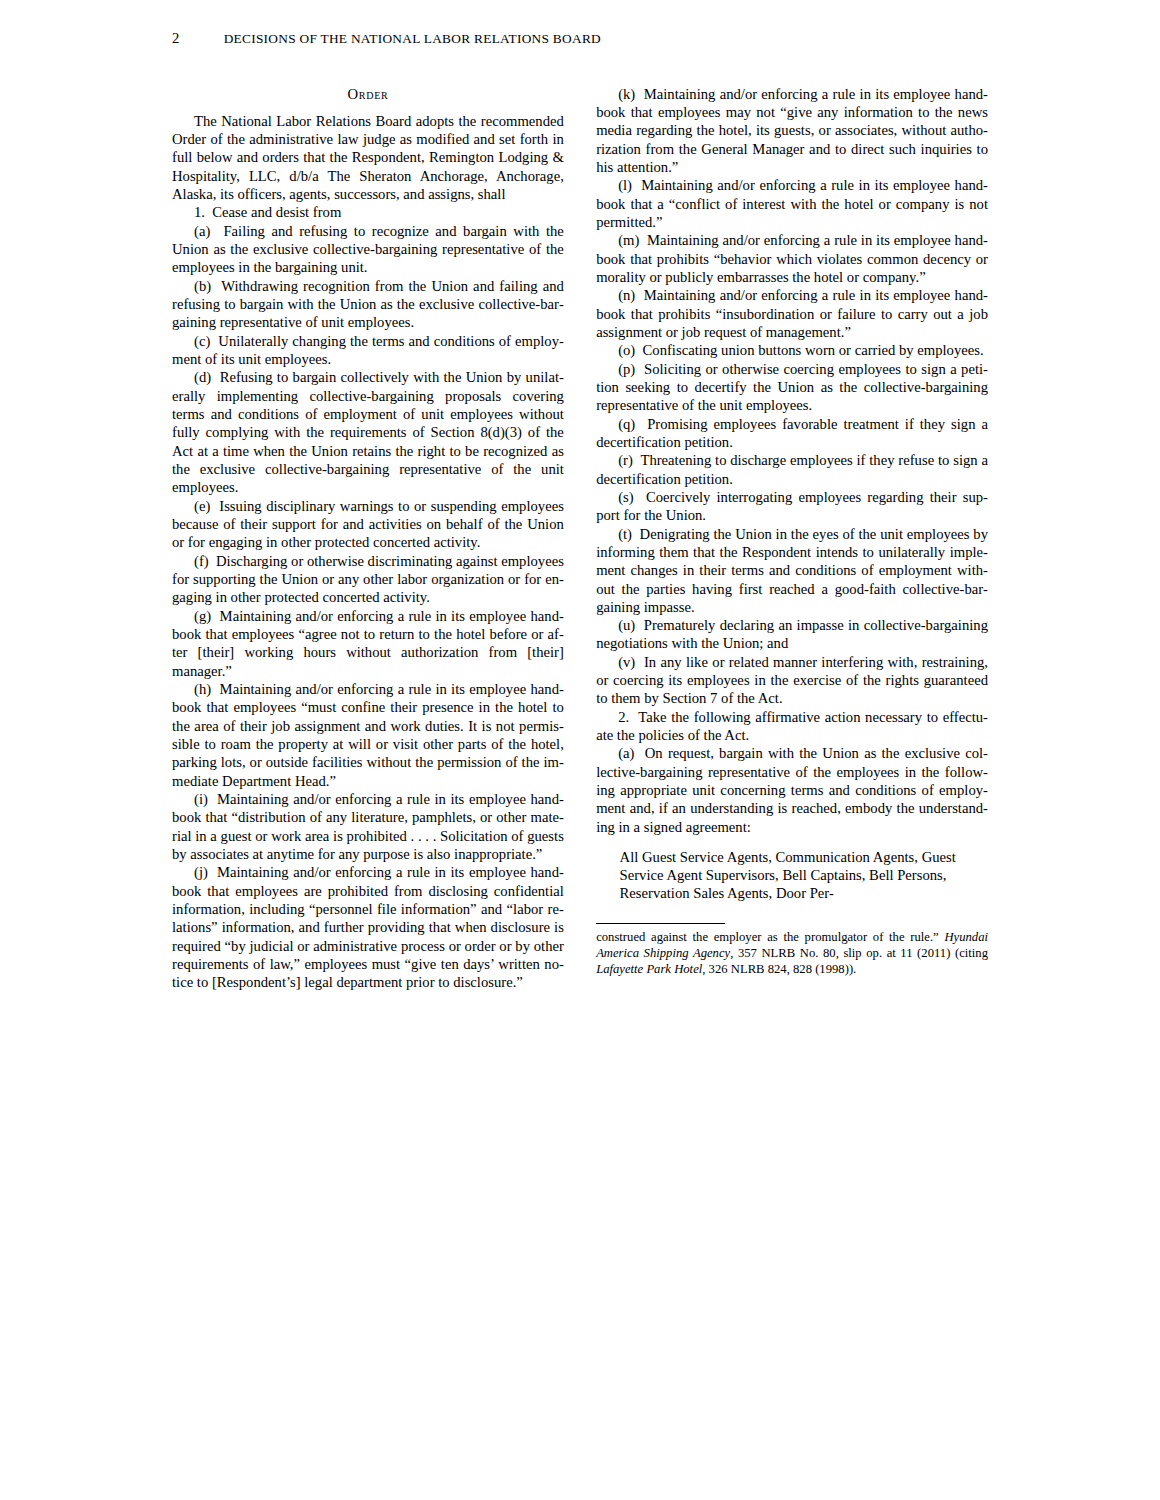2 DECISIONS OF THE NATIONAL LABOR RELATIONS BOARD
Order
The National Labor Relations Board adopts the recommended Order of the administrative law judge as modified and set forth in full below and orders that the Respondent, Remington Lodging & Hospitality, LLC, d/b/a The Sheraton Anchorage, Anchorage, Alaska, its officers, agents, successors, and assigns, shall
1. Cease and desist from
(a) Failing and refusing to recognize and bargain with the Union as the exclusive collective-bargaining representative of the employees in the bargaining unit.
(b) Withdrawing recognition from the Union and failing and refusing to bargain with the Union as the exclusive collective-bargaining representative of unit employees.
(c) Unilaterally changing the terms and conditions of employment of its unit employees.
(d) Refusing to bargain collectively with the Union by unilaterally implementing collective-bargaining proposals covering terms and conditions of employment of unit employees without fully complying with the requirements of Section 8(d)(3) of the Act at a time when the Union retains the right to be recognized as the exclusive collective-bargaining representative of the unit employees.
(e) Issuing disciplinary warnings to or suspending employees because of their support for and activities on behalf of the Union or for engaging in other protected concerted activity.
(f) Discharging or otherwise discriminating against employees for supporting the Union or any other labor organization or for engaging in other protected concerted activity.
(g) Maintaining and/or enforcing a rule in its employee handbook that employees “agree not to return to the hotel before or after [their] working hours without authorization from [their] manager.”
(h) Maintaining and/or enforcing a rule in its employee handbook that employees “must confine their presence in the hotel to the area of their job assignment and work duties. It is not permissible to roam the property at will or visit other parts of the hotel, parking lots, or outside facilities without the permission of the immediate Department Head.”
(i) Maintaining and/or enforcing a rule in its employee handbook that “distribution of any literature, pamphlets, or other material in a guest or work area is prohibited . . . . Solicitation of guests by associates at anytime for any purpose is also inappropriate.”
(j) Maintaining and/or enforcing a rule in its employee handbook that employees are prohibited from disclosing confidential information, including “personnel file information” and “labor relations” information, and further providing that when disclosure is required “by judicial or administrative process or order or by other requirements of law,” employees must “give ten days’ written notice to [Respondent’s] legal department prior to disclosure.”
(k) Maintaining and/or enforcing a rule in its employee handbook that employees may not “give any information to the news media regarding the hotel, its guests, or associates, without authorization from the General Manager and to direct such inquiries to his attention.”
(l) Maintaining and/or enforcing a rule in its employee handbook that a “conflict of interest with the hotel or company is not permitted.”
(m) Maintaining and/or enforcing a rule in its employee handbook that prohibits “behavior which violates common decency or morality or publicly embarrasses the hotel or company.”
(n) Maintaining and/or enforcing a rule in its employee handbook that prohibits “insubordination or failure to carry out a job assignment or job request of management.”
(o) Confiscating union buttons worn or carried by employees.
(p) Soliciting or otherwise coercing employees to sign a petition seeking to decertify the Union as the collective-bargaining representative of the unit employees.
(q) Promising employees favorable treatment if they sign a decertification petition.
(r) Threatening to discharge employees if they refuse to sign a decertification petition.
(s) Coercively interrogating employees regarding their support for the Union.
(t) Denigrating the Union in the eyes of the unit employees by informing them that the Respondent intends to unilaterally implement changes in their terms and conditions of employment without the parties having first reached a good-faith collective-bargaining impasse.
(u) Prematurely declaring an impasse in collective-bargaining negotiations with the Union; and
(v) In any like or related manner interfering with, restraining, or coercing its employees in the exercise of the rights guaranteed to them by Section 7 of the Act.
2. Take the following affirmative action necessary to effectuate the policies of the Act.
(a) On request, bargain with the Union as the exclusive collective-bargaining representative of the employees in the following appropriate unit concerning terms and conditions of employment and, if an understanding is reached, embody the understanding in a signed agreement:
All Guest Service Agents, Communication Agents, Guest Service Agent Supervisors, Bell Captains, Bell Persons, Reservation Sales Agents, Door Per-
construed against the employer as the promulgator of the rule.” Hyundai America Shipping Agency, 357 NLRB No. 80, slip op. at 11 (2011) (citing Lafayette Park Hotel, 326 NLRB 824, 828 (1998)).